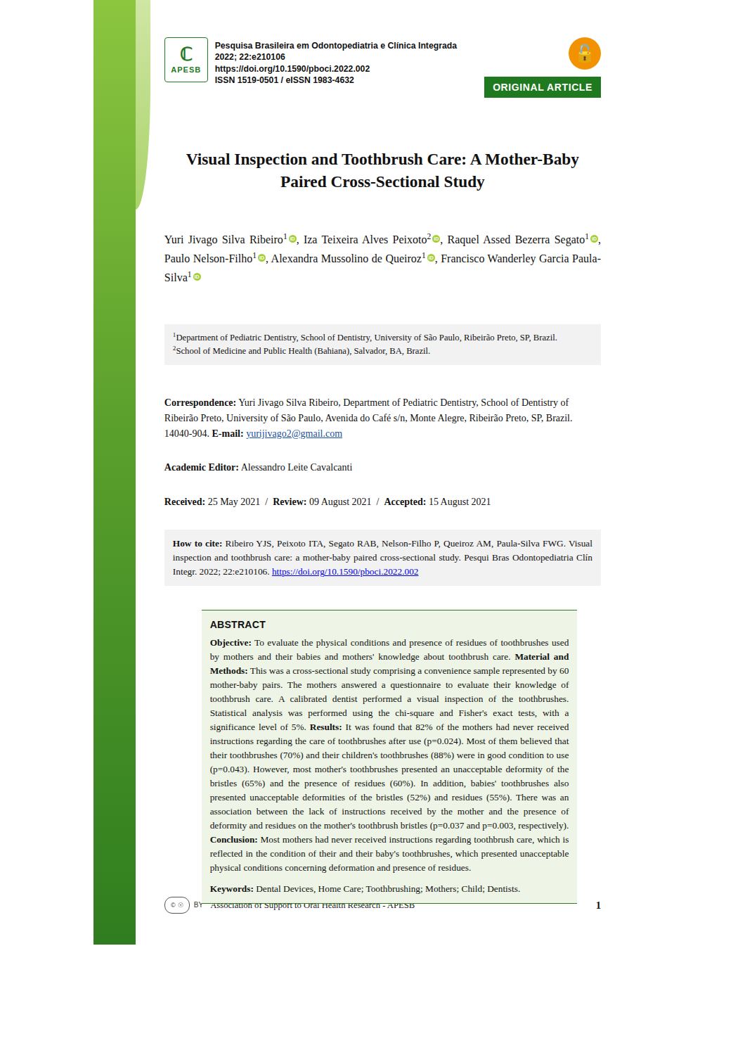ℂ APESB
Pesquisa Brasileira em Odontopediatria e Clínica Integrada 2022; 22:e210106
https://doi.org/10.1590/pboci.2022.002
ISSN 1519-0501 / eISSN 1983-4632
🔓
ORIGINAL ARTICLE
Visual Inspection and Toothbrush Care: A Mother-Baby Paired Cross-Sectional Study
Yuri Jivago Silva Ribeiro1 , Iza Teixeira Alves Peixoto2 , Raquel Assed Bezerra Segato1 , Paulo Nelson-Filho1 , Alexandra Mussolino de Queiroz1 , Francisco Wanderley Garcia Paula-Silva1
1Department of Pediatric Dentistry, School of Dentistry, University of São Paulo, Ribeirão Preto, SP, Brazil.
2School of Medicine and Public Health (Bahiana), Salvador, BA, Brazil.
Correspondence: Yuri Jivago Silva Ribeiro, Department of Pediatric Dentistry, School of Dentistry of Ribeirão Preto, University of São Paulo, Avenida do Café s/n, Monte Alegre, Ribeirão Preto, SP, Brazil. 14040-904. E-mail: yurijivago2@gmail.com
Academic Editor: Alessandro Leite Cavalcanti
Received: 25 May 2021 / Review: 09 August 2021 / Accepted: 15 August 2021
How to cite: Ribeiro YJS, Peixoto ITA, Segato RAB, Nelson-Filho P, Queiroz AM, Paula-Silva FWG. Visual inspection and toothbrush care: a mother-baby paired cross-sectional study. Pesqui Bras Odontopediatria Clín Integr. 2022; 22:e210106. https://doi.org/10.1590/pboci.2022.002
ABSTRACT
Objective: To evaluate the physical conditions and presence of residues of toothbrushes used by mothers and their babies and mothers' knowledge about toothbrush care. Material and Methods: This was a cross-sectional study comprising a convenience sample represented by 60 mother-baby pairs. The mothers answered a questionnaire to evaluate their knowledge of toothbrush care. A calibrated dentist performed a visual inspection of the toothbrushes. Statistical analysis was performed using the chi-square and Fisher's exact tests, with a significance level of 5%. Results: It was found that 82% of the mothers had never received instructions regarding the care of toothbrushes after use (p=0.024). Most of them believed that their toothbrushes (70%) and their children's toothbrushes (88%) were in good condition to use (p=0.043). However, most mother's toothbrushes presented an unacceptable deformity of the bristles (65%) and the presence of residues (60%). In addition, babies' toothbrushes also presented unacceptable deformities of the bristles (52%) and residues (55%). There was an association between the lack of instructions received by the mother and the presence of deformity and residues on the mother's toothbrush bristles (p=0.037 and p=0.003, respectively). Conclusion: Most mothers had never received instructions regarding toothbrush care, which is reflected in the condition of their and their baby's toothbrushes, which presented unacceptable physical conditions concerning deformation and presence of residues.
Keywords: Dental Devices, Home Care; Toothbrushing; Mothers; Child; Dentists.
©☉ BY Association of Support to Oral Health Research - APESB
1